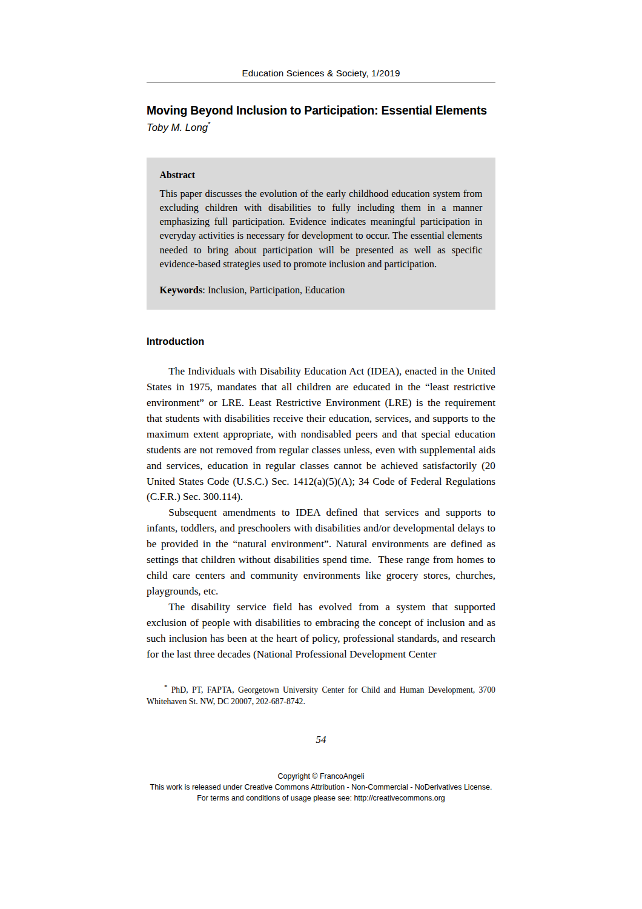Education Sciences & Society, 1/2019
Moving Beyond Inclusion to Participation: Essential Elements
Toby M. Long*
Abstract
This paper discusses the evolution of the early childhood education system from excluding children with disabilities to fully including them in a manner emphasizing full participation. Evidence indicates meaningful participation in everyday activities is necessary for development to occur. The essential elements needed to bring about participation will be presented as well as specific evidence-based strategies used to promote inclusion and participation.
Keywords: Inclusion, Participation, Education
Introduction
The Individuals with Disability Education Act (IDEA), enacted in the United States in 1975, mandates that all children are educated in the “least restrictive environment” or LRE. Least Restrictive Environment (LRE) is the requirement that students with disabilities receive their education, services, and supports to the maximum extent appropriate, with nondisabled peers and that special education students are not removed from regular classes unless, even with supplemental aids and services, education in regular classes cannot be achieved satisfactorily (20 United States Code (U.S.C.) Sec. 1412(a)(5)(A); 34 Code of Federal Regulations (C.F.R.) Sec. 300.114).
Subsequent amendments to IDEA defined that services and supports to infants, toddlers, and preschoolers with disabilities and/or developmental delays to be provided in the “natural environment”. Natural environments are defined as settings that children without disabilities spend time. These range from homes to child care centers and community environments like grocery stores, churches, playgrounds, etc.
The disability service field has evolved from a system that supported exclusion of people with disabilities to embracing the concept of inclusion and as such inclusion has been at the heart of policy, professional standards, and research for the last three decades (National Professional Development Center
* PhD, PT, FAPTA, Georgetown University Center for Child and Human Development, 3700 Whitehaven St. NW, DC 20007, 202-687-8742.
54
Copyright © FrancoAngeli
This work is released under Creative Commons Attribution - Non-Commercial - NoDerivatives License.
For terms and conditions of usage please see: http://creativecommons.org